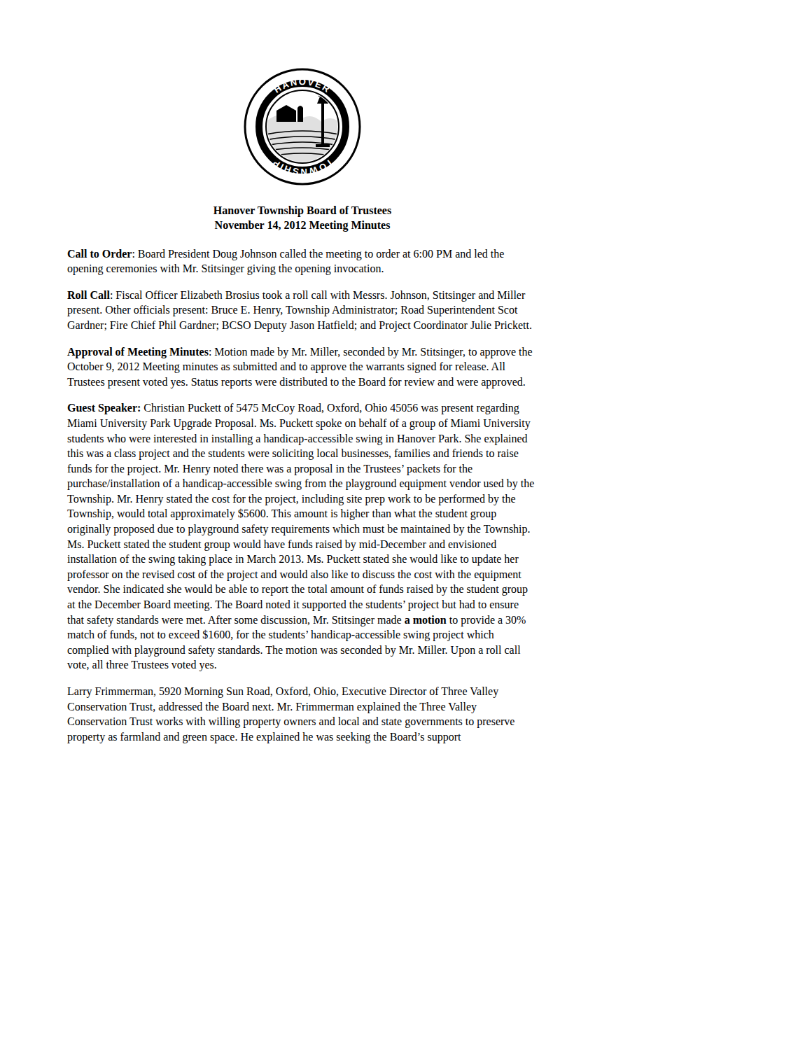Hanover Township circular seal with farm scene and lamppost HANOVER TOWNSHIP
Hanover Township Board of TrusteesNovember 14, 2012 Meeting Minutes
Call to Order: Board President Doug Johnson called the meeting to order at 6:00 PM and led the opening ceremonies with Mr. Stitsinger giving the opening invocation.
Roll Call: Fiscal Officer Elizabeth Brosius took a roll call with Messrs. Johnson, Stitsinger and Miller present. Other officials present: Bruce E. Henry, Township Administrator; Road Superintendent Scot Gardner; Fire Chief Phil Gardner; BCSO Deputy Jason Hatfield; and Project Coordinator Julie Prickett.
Approval of Meeting Minutes: Motion made by Mr. Miller, seconded by Mr. Stitsinger, to approve the October 9, 2012 Meeting minutes as submitted and to approve the warrants signed for release. All Trustees present voted yes. Status reports were distributed to the Board for review and were approved.
Guest Speaker: Christian Puckett of 5475 McCoy Road, Oxford, Ohio 45056 was present regarding Miami University Park Upgrade Proposal. Ms. Puckett spoke on behalf of a group of Miami University students who were interested in installing a handicap-accessible swing in Hanover Park. She explained this was a class project and the students were soliciting local businesses, families and friends to raise funds for the project. Mr. Henry noted there was a proposal in the Trustees’ packets for the purchase/installation of a handicap-accessible swing from the playground equipment vendor used by the Township. Mr. Henry stated the cost for the project, including site prep work to be performed by the Township, would total approximately $5600. This amount is higher than what the student group originally proposed due to playground safety requirements which must be maintained by the Township. Ms. Puckett stated the student group would have funds raised by mid-December and envisioned installation of the swing taking place in March 2013. Ms. Puckett stated she would like to update her professor on the revised cost of the project and would also like to discuss the cost with the equipment vendor. She indicated she would be able to report the total amount of funds raised by the student group at the December Board meeting. The Board noted it supported the students’ project but had to ensure that safety standards were met. After some discussion, Mr. Stitsinger made a motion to provide a 30% match of funds, not to exceed $1600, for the students’ handicap-accessible swing project which complied with playground safety standards. The motion was seconded by Mr. Miller. Upon a roll call vote, all three Trustees voted yes.
Larry Frimmerman, 5920 Morning Sun Road, Oxford, Ohio, Executive Director of Three Valley Conservation Trust, addressed the Board next. Mr. Frimmerman explained the Three Valley Conservation Trust works with willing property owners and local and state governments to preserve property as farmland and green space. He explained he was seeking the Board’s support